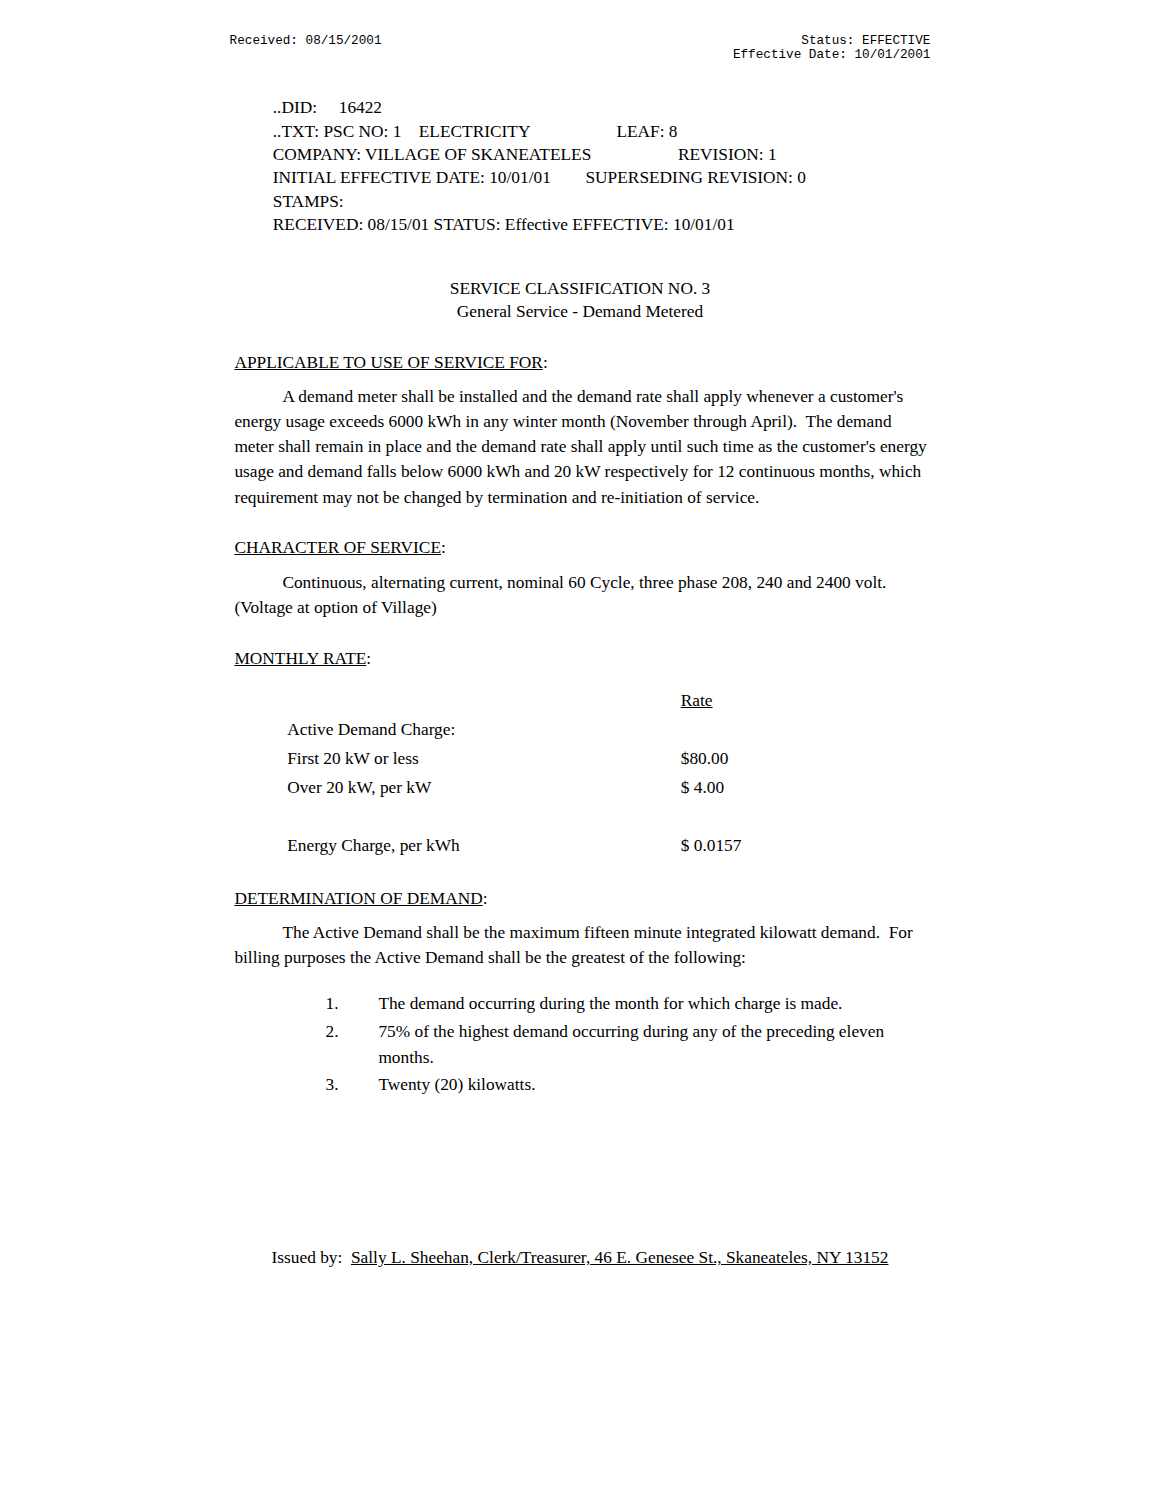Received: 08/15/2001
Status: EFFECTIVE
Effective Date: 10/01/2001
..DID: 16422 ..TXT: PSC NO: 1 ELECTRICITY LEAF: 8 COMPANY: VILLAGE OF SKANEATELES REVISION: 1 INITIAL EFFECTIVE DATE: 10/01/01 SUPERSEDING REVISION: 0 STAMPS: RECEIVED: 08/15/01 STATUS: Effective EFFECTIVE: 10/01/01
SERVICE CLASSIFICATION NO. 3
General Service - Demand Metered
APPLICABLE TO USE OF SERVICE FOR:
A demand meter shall be installed and the demand rate shall apply whenever a customer's energy usage exceeds 6000 kWh in any winter month (November through April). The demand meter shall remain in place and the demand rate shall apply until such time as the customer's energy usage and demand falls below 6000 kWh and 20 kW respectively for 12 continuous months, which requirement may not be changed by termination and re-initiation of service.
CHARACTER OF SERVICE:
Continuous, alternating current, nominal 60 Cycle, three phase 208, 240 and 2400 volt. (Voltage at option of Village)
MONTHLY RATE:
| | Rate |
| Active Demand Charge: | |
| First 20 kW or less | $80.00 |
| Over 20 kW, per kW | $ 4.00 |
| Energy Charge, per kWh | $ 0.0157 |
DETERMINATION OF DEMAND:
The Active Demand shall be the maximum fifteen minute integrated kilowatt demand. For billing purposes the Active Demand shall be the greatest of the following:
| 1. | The demand occurring during the month for which charge is made. |
| 2. | 75% of the highest demand occurring during any of the preceding eleven months. |
| 3. | Twenty (20) kilowatts. |
Issued by: Sally L. Sheehan, Clerk/Treasurer, 46 E. Genesee St., Skaneateles, NY 13152